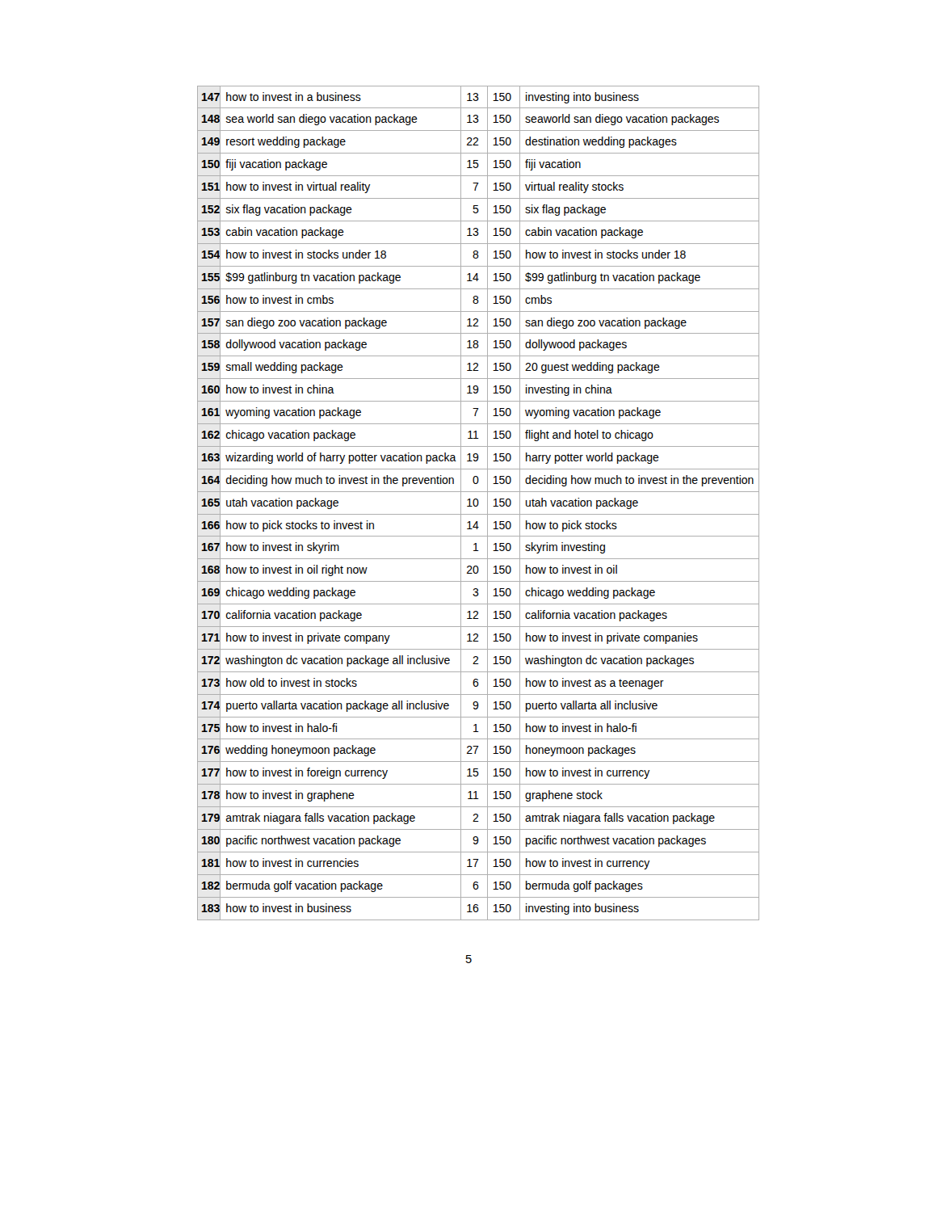| 147 | how to invest in a business | 13 | 150 | investing into business |
| 148 | sea world san diego vacation package | 13 | 150 | seaworld san diego vacation packages |
| 149 | resort wedding package | 22 | 150 | destination wedding packages |
| 150 | fiji vacation package | 15 | 150 | fiji vacation |
| 151 | how to invest in virtual reality | 7 | 150 | virtual reality stocks |
| 152 | six flag vacation package | 5 | 150 | six flag package |
| 153 | cabin vacation package | 13 | 150 | cabin vacation package |
| 154 | how to invest in stocks under 18 | 8 | 150 | how to invest in stocks under 18 |
| 155 | $99 gatlinburg tn vacation package | 14 | 150 | $99 gatlinburg tn vacation package |
| 156 | how to invest in cmbs | 8 | 150 | cmbs |
| 157 | san diego zoo vacation package | 12 | 150 | san diego zoo vacation package |
| 158 | dollywood vacation package | 18 | 150 | dollywood packages |
| 159 | small wedding package | 12 | 150 | 20 guest wedding package |
| 160 | how to invest in china | 19 | 150 | investing in china |
| 161 | wyoming vacation package | 7 | 150 | wyoming vacation package |
| 162 | chicago vacation package | 11 | 150 | flight and hotel to chicago |
| 163 | wizarding world of harry potter vacation packa | 19 | 150 | harry potter world package |
| 164 | deciding how much to invest in the prevention | 0 | 150 | deciding how much to invest in the prevention |
| 165 | utah vacation package | 10 | 150 | utah vacation package |
| 166 | how to pick stocks to invest in | 14 | 150 | how to pick stocks |
| 167 | how to invest in skyrim | 1 | 150 | skyrim investing |
| 168 | how to invest in oil right now | 20 | 150 | how to invest in oil |
| 169 | chicago wedding package | 3 | 150 | chicago wedding package |
| 170 | california vacation package | 12 | 150 | california vacation packages |
| 171 | how to invest in private company | 12 | 150 | how to invest in private companies |
| 172 | washington dc vacation package all inclusive | 2 | 150 | washington dc vacation packages |
| 173 | how old to invest in stocks | 6 | 150 | how to invest as a teenager |
| 174 | puerto vallarta vacation package all inclusive | 9 | 150 | puerto vallarta all inclusive |
| 175 | how to invest in halo-fi | 1 | 150 | how to invest in halo-fi |
| 176 | wedding honeymoon package | 27 | 150 | honeymoon packages |
| 177 | how to invest in foreign currency | 15 | 150 | how to invest in currency |
| 178 | how to invest in graphene | 11 | 150 | graphene stock |
| 179 | amtrak niagara falls vacation package | 2 | 150 | amtrak niagara falls vacation package |
| 180 | pacific northwest vacation package | 9 | 150 | pacific northwest vacation packages |
| 181 | how to invest in currencies | 17 | 150 | how to invest in currency |
| 182 | bermuda golf vacation package | 6 | 150 | bermuda golf packages |
| 183 | how to invest in business | 16 | 150 | investing into business |
5